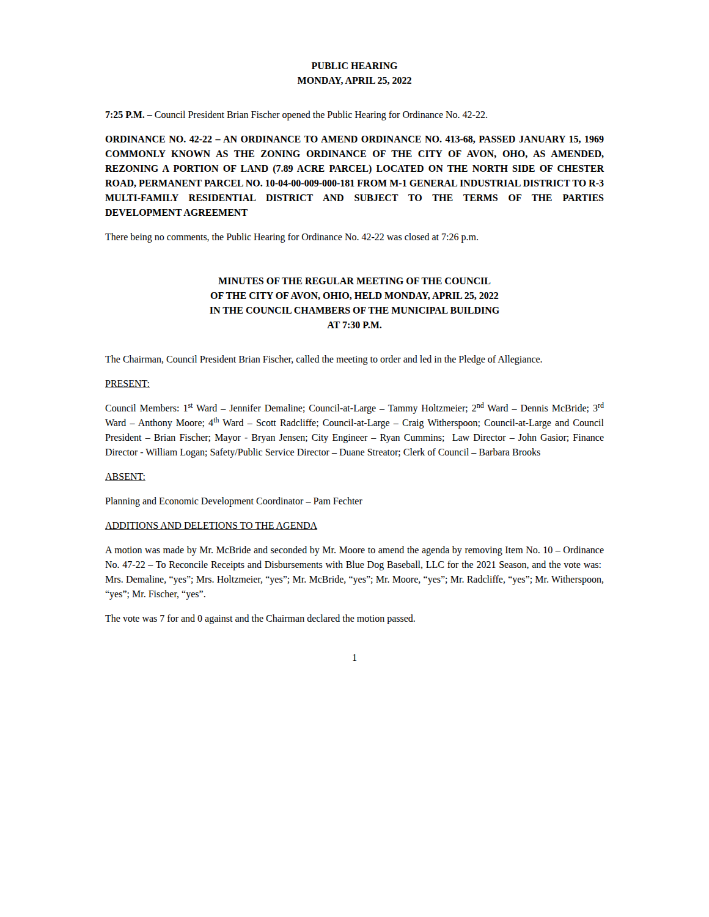PUBLIC HEARING
MONDAY, APRIL 25, 2022
7:25 P.M. – Council President Brian Fischer opened the Public Hearing for Ordinance No. 42-22.
ORDINANCE NO. 42-22 – AN ORDINANCE TO AMEND ORDINANCE NO. 413-68, PASSED JANUARY 15, 1969 COMMONLY KNOWN AS THE ZONING ORDINANCE OF THE CITY OF AVON, OHO, AS AMENDED, REZONING A PORTION OF LAND (7.89 ACRE PARCEL) LOCATED ON THE NORTH SIDE OF CHESTER ROAD, PERMANENT PARCEL NO. 10-04-00-009-000-181 FROM M-1 GENERAL INDUSTRIAL DISTRICT TO R-3 MULTI-FAMILY RESIDENTIAL DISTRICT AND SUBJECT TO THE TERMS OF THE PARTIES DEVELOPMENT AGREEMENT
There being no comments, the Public Hearing for Ordinance No. 42-22 was closed at 7:26 p.m.
MINUTES OF THE REGULAR MEETING OF THE COUNCIL
OF THE CITY OF AVON, OHIO, HELD MONDAY, APRIL 25, 2022
IN THE COUNCIL CHAMBERS OF THE MUNICIPAL BUILDING
AT 7:30 P.M.
The Chairman, Council President Brian Fischer, called the meeting to order and led in the Pledge of Allegiance.
PRESENT:
Council Members: 1st Ward – Jennifer Demaline; Council-at-Large – Tammy Holtzmeier; 2nd Ward – Dennis McBride; 3rd Ward – Anthony Moore; 4th Ward – Scott Radcliffe; Council-at-Large – Craig Witherspoon; Council-at-Large and Council President – Brian Fischer; Mayor - Bryan Jensen; City Engineer – Ryan Cummins; Law Director – John Gasior; Finance Director - William Logan; Safety/Public Service Director – Duane Streator; Clerk of Council – Barbara Brooks
ABSENT:
Planning and Economic Development Coordinator – Pam Fechter
ADDITIONS AND DELETIONS TO THE AGENDA
A motion was made by Mr. McBride and seconded by Mr. Moore to amend the agenda by removing Item No. 10 – Ordinance No. 47-22 – To Reconcile Receipts and Disbursements with Blue Dog Baseball, LLC for the 2021 Season, and the vote was: Mrs. Demaline, “yes”; Mrs. Holtzmeier, “yes”; Mr. McBride, “yes”; Mr. Moore, “yes”; Mr. Radcliffe, “yes”; Mr. Witherspoon, “yes”; Mr. Fischer, “yes”.
The vote was 7 for and 0 against and the Chairman declared the motion passed.
1